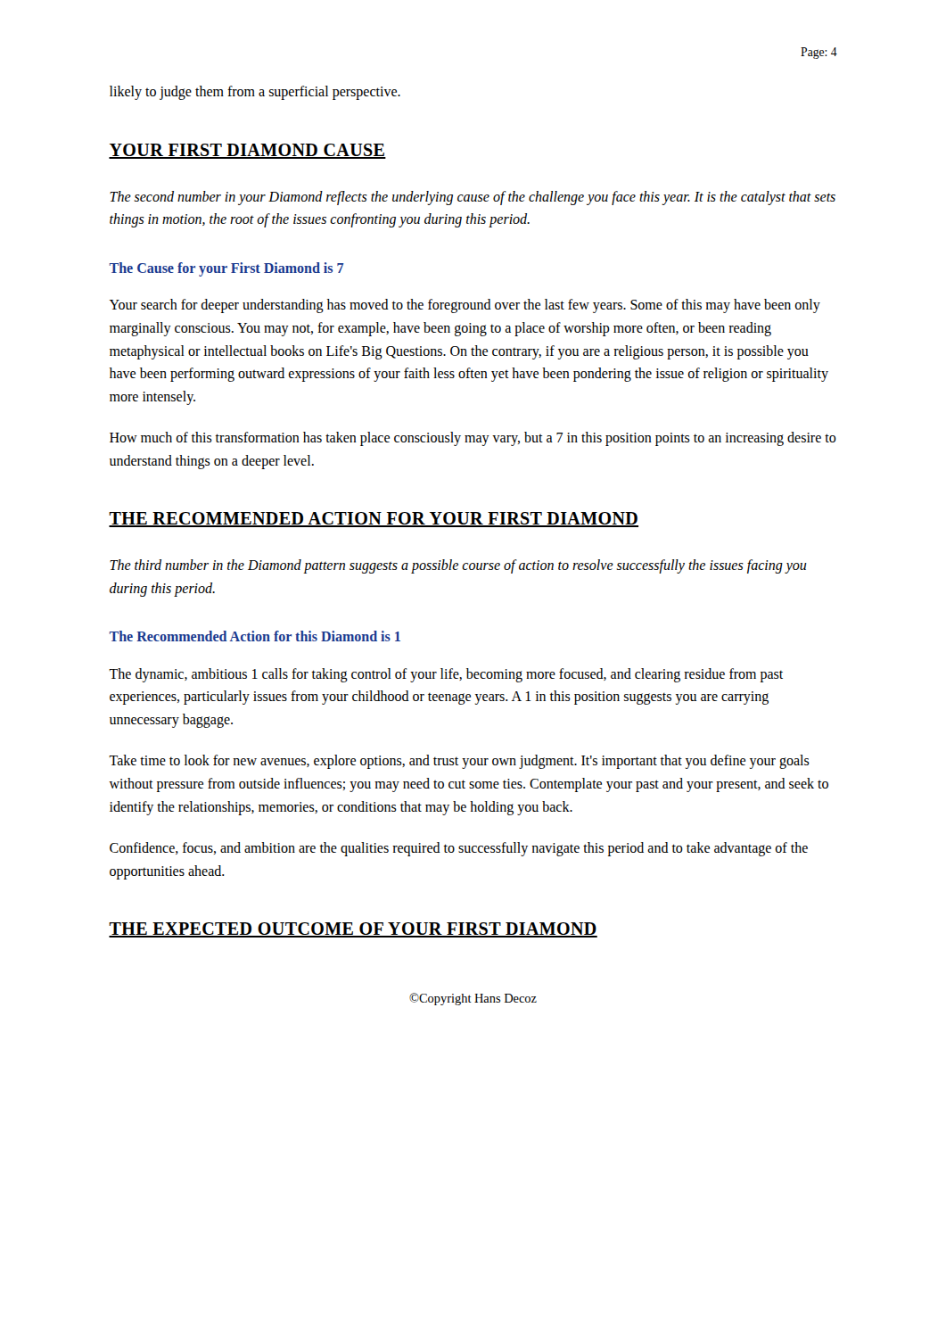Page: 4
likely to judge them from a superficial perspective.
YOUR FIRST DIAMOND CAUSE
The second number in your Diamond reflects the underlying cause of the challenge you face this year. It is the catalyst that sets things in motion, the root of the issues confronting you during this period.
The Cause for your First Diamond is 7
Your search for deeper understanding has moved to the foreground over the last few years. Some of this may have been only marginally conscious. You may not, for example, have been going to a place of worship more often, or been reading metaphysical or intellectual books on Life's Big Questions. On the contrary, if you are a religious person, it is possible you have been performing outward expressions of your faith less often yet have been pondering the issue of religion or spirituality more intensely.
How much of this transformation has taken place consciously may vary, but a 7 in this position points to an increasing desire to understand things on a deeper level.
THE RECOMMENDED ACTION FOR YOUR FIRST DIAMOND
The third number in the Diamond pattern suggests a possible course of action to resolve successfully the issues facing you during this period.
The Recommended Action for this Diamond is 1
The dynamic, ambitious 1 calls for taking control of your life, becoming more focused, and clearing residue from past experiences, particularly issues from your childhood or teenage years. A 1 in this position suggests you are carrying unnecessary baggage.
Take time to look for new avenues, explore options, and trust your own judgment. It's important that you define your goals without pressure from outside influences; you may need to cut some ties. Contemplate your past and your present, and seek to identify the relationships, memories, or conditions that may be holding you back.
Confidence, focus, and ambition are the qualities required to successfully navigate this period and to take advantage of the opportunities ahead.
THE EXPECTED OUTCOME OF YOUR FIRST DIAMOND
©Copyright Hans Decoz